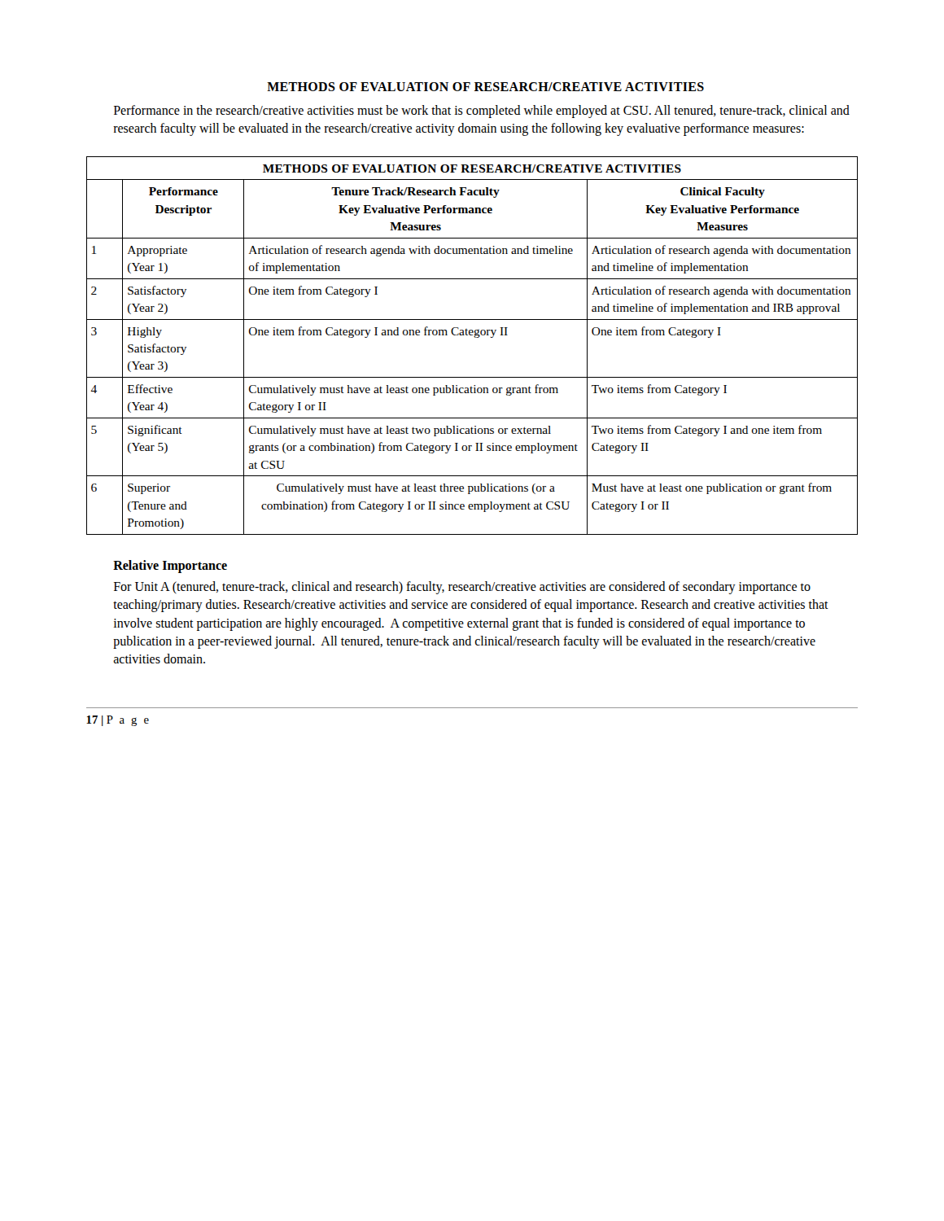METHODS OF EVALUATION OF RESEARCH/CREATIVE ACTIVITIES
Performance in the research/creative activities must be work that is completed while employed at CSU. All tenured, tenure-track, clinical and research faculty will be evaluated in the research/creative activity domain using the following key evaluative performance measures:
METHODS OF EVALUATION OF RESEARCH/CREATIVE ACTIVITIES
| | Performance Descriptor | Tenure Track/Research Faculty Key Evaluative Performance Measures | Clinical Faculty Key Evaluative Performance Measures |
| --- | --- | --- | --- |
| 1 | Appropriate (Year 1) | Articulation of research agenda with documentation and timeline of implementation | Articulation of research agenda with documentation and timeline of implementation |
| 2 | Satisfactory (Year 2) | One item from Category I | Articulation of research agenda with documentation and timeline of implementation and IRB approval |
| 3 | Highly Satisfactory (Year 3) | One item from Category I and one from Category II | One item from Category I |
| 4 | Effective (Year 4) | Cumulatively must have at least one publication or grant from Category I or II | Two items from Category I |
| 5 | Significant (Year 5) | Cumulatively must have at least two publications or external grants (or a combination) from Category I or II since employment at CSU | Two items from Category I and one item from Category II |
| 6 | Superior (Tenure and Promotion) | Cumulatively must have at least three publications (or a combination) from Category I or II since employment at CSU | Must have at least one publication or grant from Category I or II |
Relative Importance
For Unit A (tenured, tenure-track, clinical and research) faculty, research/creative activities are considered of secondary importance to teaching/primary duties. Research/creative activities and service are considered of equal importance. Research and creative activities that involve student participation are highly encouraged. A competitive external grant that is funded is considered of equal importance to publication in a peer-reviewed journal. All tenured, tenure-track and clinical/research faculty will be evaluated in the research/creative activities domain.
17 | P a g e